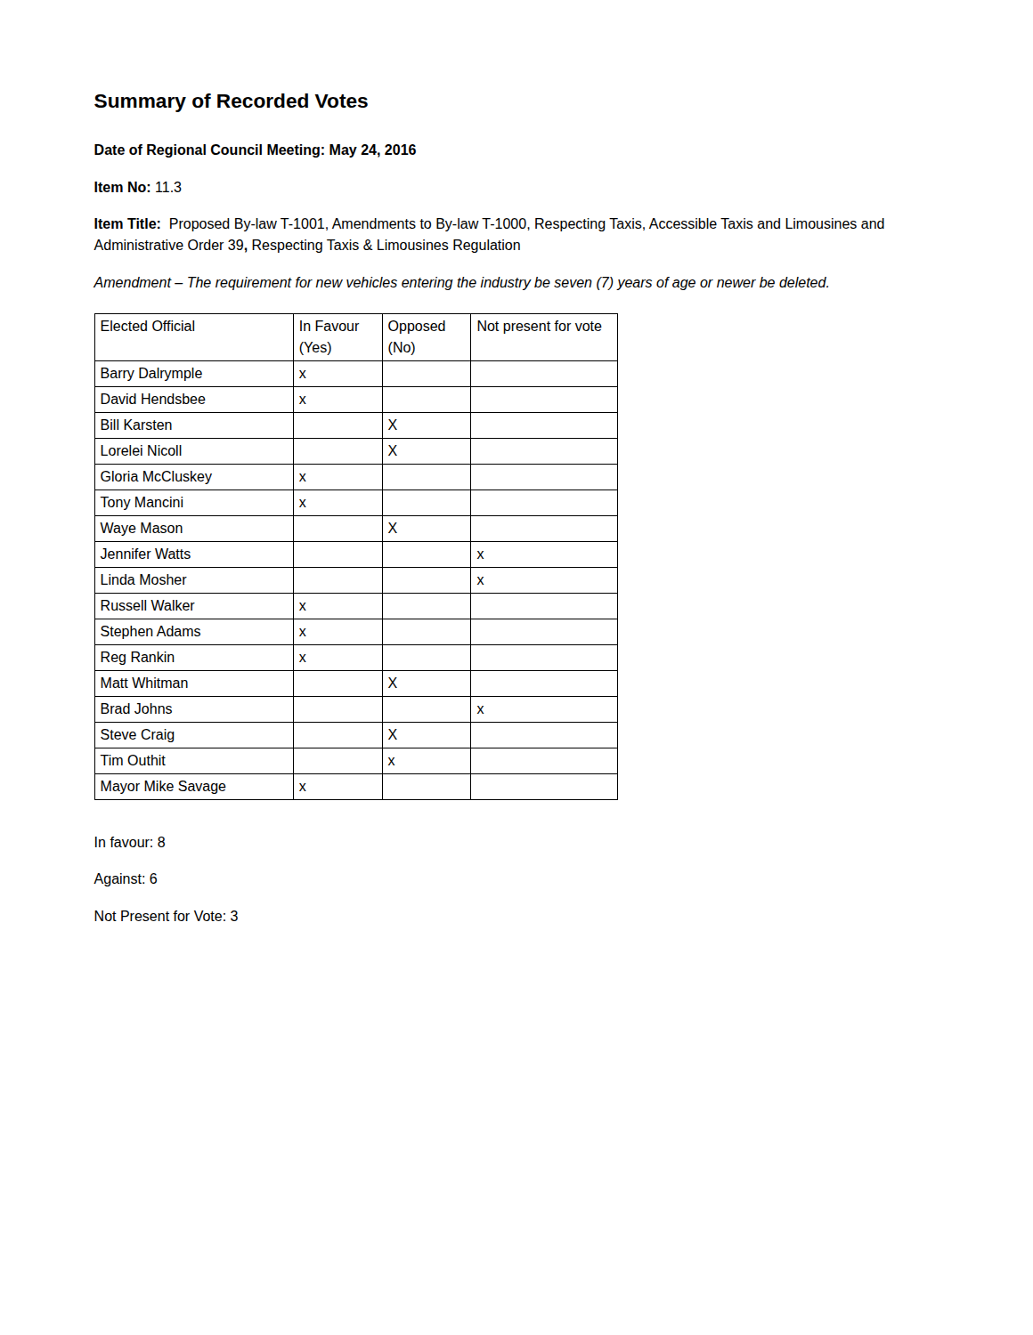Summary of Recorded Votes
Date of Regional Council Meeting: May 24, 2016
Item No: 11.3
Item Title: Proposed By-law T-1001, Amendments to By-law T-1000, Respecting Taxis, Accessible Taxis and Limousines and Administrative Order 39, Respecting Taxis & Limousines Regulation
Amendment – The requirement for new vehicles entering the industry be seven (7) years of age or newer be deleted.
| Elected Official | In Favour (Yes) | Opposed (No) | Not present for vote |
| --- | --- | --- | --- |
| Barry Dalrymple | x | | |
| David Hendsbee | x | | |
| Bill Karsten | | X | |
| Lorelei Nicoll | | X | |
| Gloria McCluskey | x | | |
| Tony Mancini | x | | |
| Waye Mason | | X | |
| Jennifer Watts | | | x |
| Linda Mosher | | | x |
| Russell Walker | x | | |
| Stephen Adams | x | | |
| Reg Rankin | x | | |
| Matt Whitman | | X | |
| Brad Johns | | | x |
| Steve Craig | | X | |
| Tim Outhit | | x | |
| Mayor Mike Savage | x | | |
In favour: 8
Against: 6
Not Present for Vote: 3